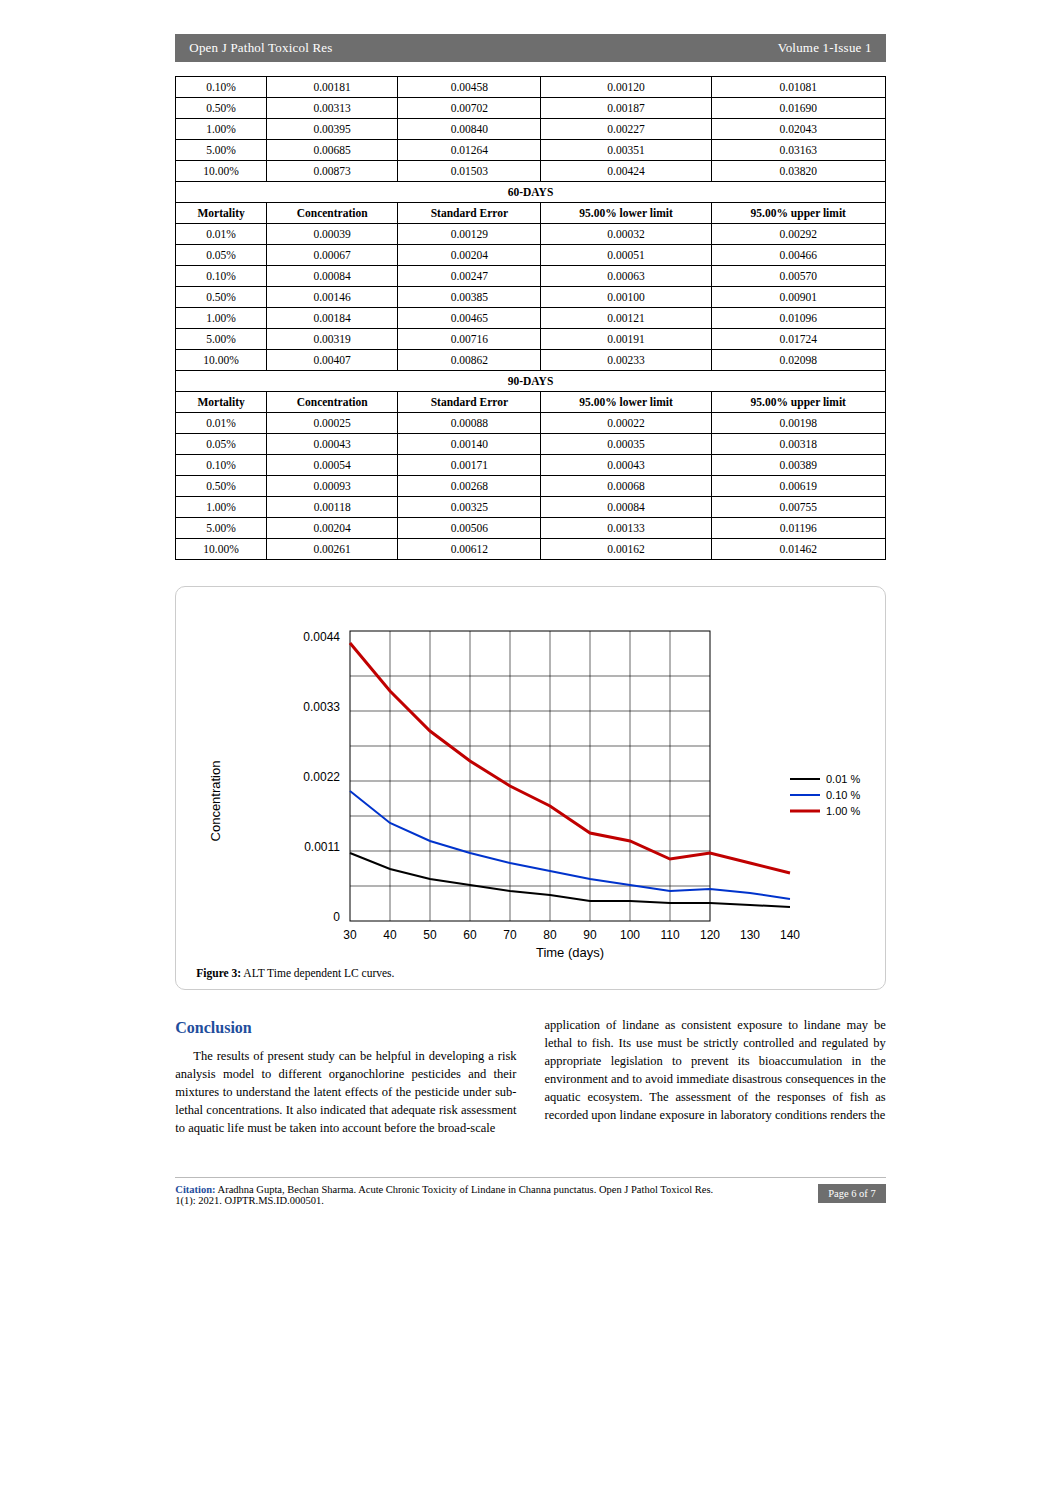Open J Pathol Toxicol Res Volume 1-Issue 1
| 0.10% | 0.00181 | 0.00458 | 0.00120 | 0.01081 |
| 0.50% | 0.00313 | 0.00702 | 0.00187 | 0.01690 |
| 1.00% | 0.00395 | 0.00840 | 0.00227 | 0.02043 |
| 5.00% | 0.00685 | 0.01264 | 0.00351 | 0.03163 |
| 10.00% | 0.00873 | 0.01503 | 0.00424 | 0.03820 |
| 60-DAYS |
| Mortality | Concentration | Standard Error | 95.00% lower limit | 95.00% upper limit |
| 0.01% | 0.00039 | 0.00129 | 0.00032 | 0.00292 |
| 0.05% | 0.00067 | 0.00204 | 0.00051 | 0.00466 |
| 0.10% | 0.00084 | 0.00247 | 0.00063 | 0.00570 |
| 0.50% | 0.00146 | 0.00385 | 0.00100 | 0.00901 |
| 1.00% | 0.00184 | 0.00465 | 0.00121 | 0.01096 |
| 5.00% | 0.00319 | 0.00716 | 0.00191 | 0.01724 |
| 10.00% | 0.00407 | 0.00862 | 0.00233 | 0.02098 |
| 90-DAYS |
| Mortality | Concentration | Standard Error | 95.00% lower limit | 95.00% upper limit |
| 0.01% | 0.00025 | 0.00088 | 0.00022 | 0.00198 |
| 0.05% | 0.00043 | 0.00140 | 0.00035 | 0.00318 |
| 0.10% | 0.00054 | 0.00171 | 0.00043 | 0.00389 |
| 0.50% | 0.00093 | 0.00268 | 0.00068 | 0.00619 |
| 1.00% | 0.00118 | 0.00325 | 0.00084 | 0.00755 |
| 5.00% | 0.00204 | 0.00506 | 0.00133 | 0.01196 |
| 10.00% | 0.00261 | 0.00612 | 0.00162 | 0.01462 |
Concentration 0.0044 0.0033 0.0022 0.0011 0 30 40 50 60 70 80 90 100 110 120 130 140 Time (days) 0.01 % 0.10 % 1.00 %
Figure 3: ALT Time dependent LC curves.
Conclusion
The results of present study can be helpful in developing a risk analysis model to different organochlorine pesticides and their mixtures to understand the latent effects of the pesticide under sub-lethal concentrations. It also indicated that adequate risk assessment to aquatic life must be taken into account before the broad-scale
application of lindane as consistent exposure to lindane may be lethal to fish. Its use must be strictly controlled and regulated by appropriate legislation to prevent its bioaccumulation in the environment and to avoid immediate disastrous consequences in the aquatic ecosystem. The assessment of the responses of fish as recorded upon lindane exposure in laboratory conditions renders the
Citation: Aradhna Gupta, Bechan Sharma. Acute Chronic Toxicity of Lindane in Channa punctatus. Open J Pathol Toxicol Res. 1(1): 2021. OJPTR.MS.ID.000501.
Page 6 of 7